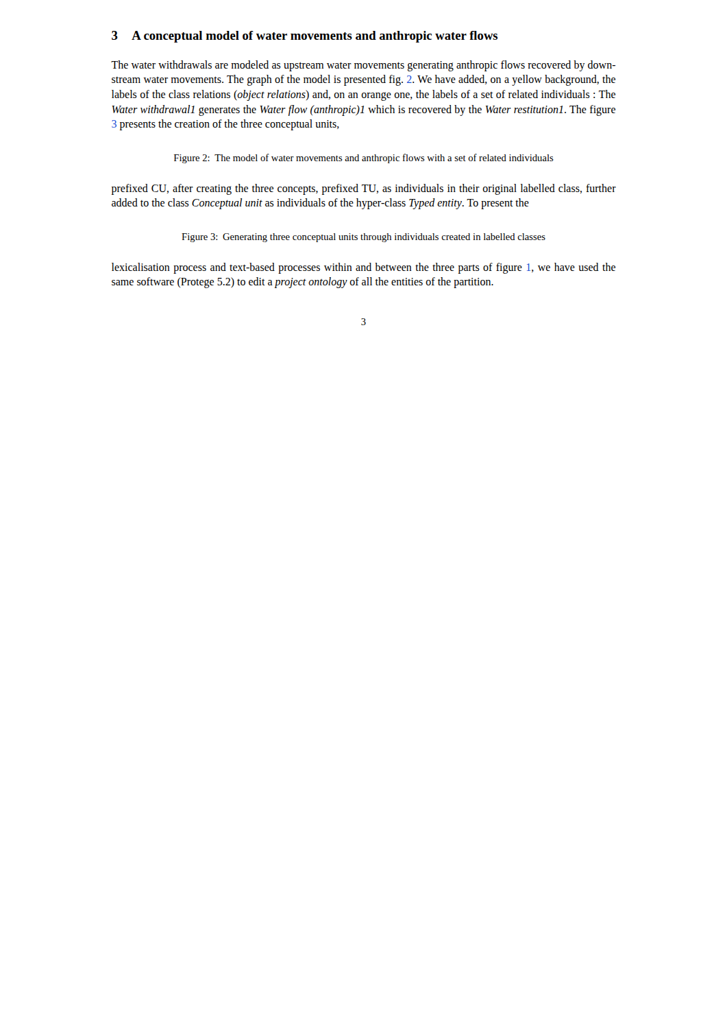3 A conceptual model of water movements and anthropic water flows
The water withdrawals are modeled as upstream water movements generating anthropic flows recovered by downstream water movements. The graph of the model is presented fig. 2. We have added, on a yellow background, the labels of the class relations (object relations) and, on an orange one, the labels of a set of related individuals : The Water withdrawal1 generates the Water flow (anthropic)1 which is recovered by the Water restitution1. The figure 3 presents the creation of the three conceptual units,
Figure 2: The model of water movements and anthropic flows with a set of related individuals
prefixed CU, after creating the three concepts, prefixed TU, as individuals in their original labelled class, further added to the class Conceptual unit as individuals of the hyper-class Typed entity. To present the
Figure 3: Generating three conceptual units through individuals created in labelled classes
lexicalisation process and text-based processes within and between the three parts of figure 1, we have used the same software (Protege 5.2) to edit a project ontology of all the entities of the partition.
3